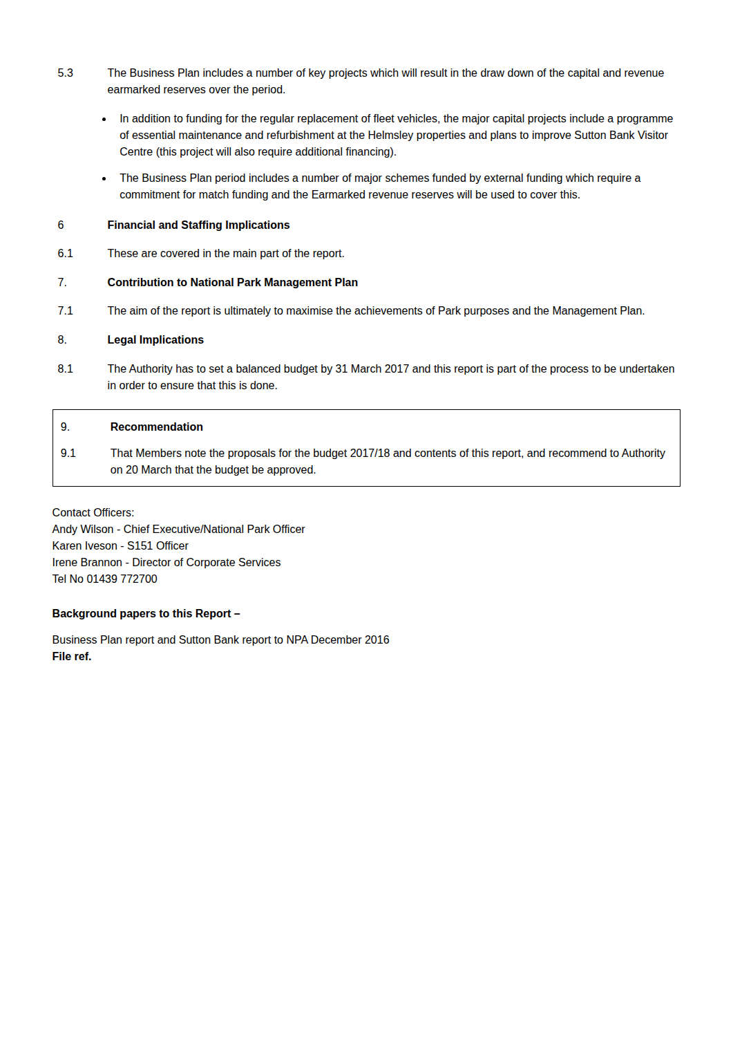5.3
The Business Plan includes a number of key projects which will result in the draw down of the capital and revenue earmarked reserves over the period.
In addition to funding for the regular replacement of fleet vehicles, the major capital projects include a programme of essential maintenance and refurbishment at the Helmsley properties and plans to improve Sutton Bank Visitor Centre (this project will also require additional financing).
The Business Plan period includes a number of major schemes funded by external funding which require a commitment for match funding and the Earmarked revenue reserves will be used to cover this.
6
Financial and Staffing Implications
6.1
These are covered in the main part of the report.
7.
Contribution to National Park Management Plan
7.1
The aim of the report is ultimately to maximise the achievements of Park purposes and the Management Plan.
8.
Legal Implications
8.1
The Authority has to set a balanced budget by 31 March 2017 and this report is part of the process to be undertaken in order to ensure that this is done.
9.
Recommendation
9.1
That Members note the proposals for the budget 2017/18 and contents of this report, and recommend to Authority on 20 March that the budget be approved.
Contact Officers:
Andy Wilson - Chief Executive/National Park Officer
Karen Iveson - S151 Officer
Irene Brannon - Director of Corporate Services
Tel No 01439 772700
Background papers to this Report –
Business Plan report and Sutton Bank report to NPA December 2016
File ref.